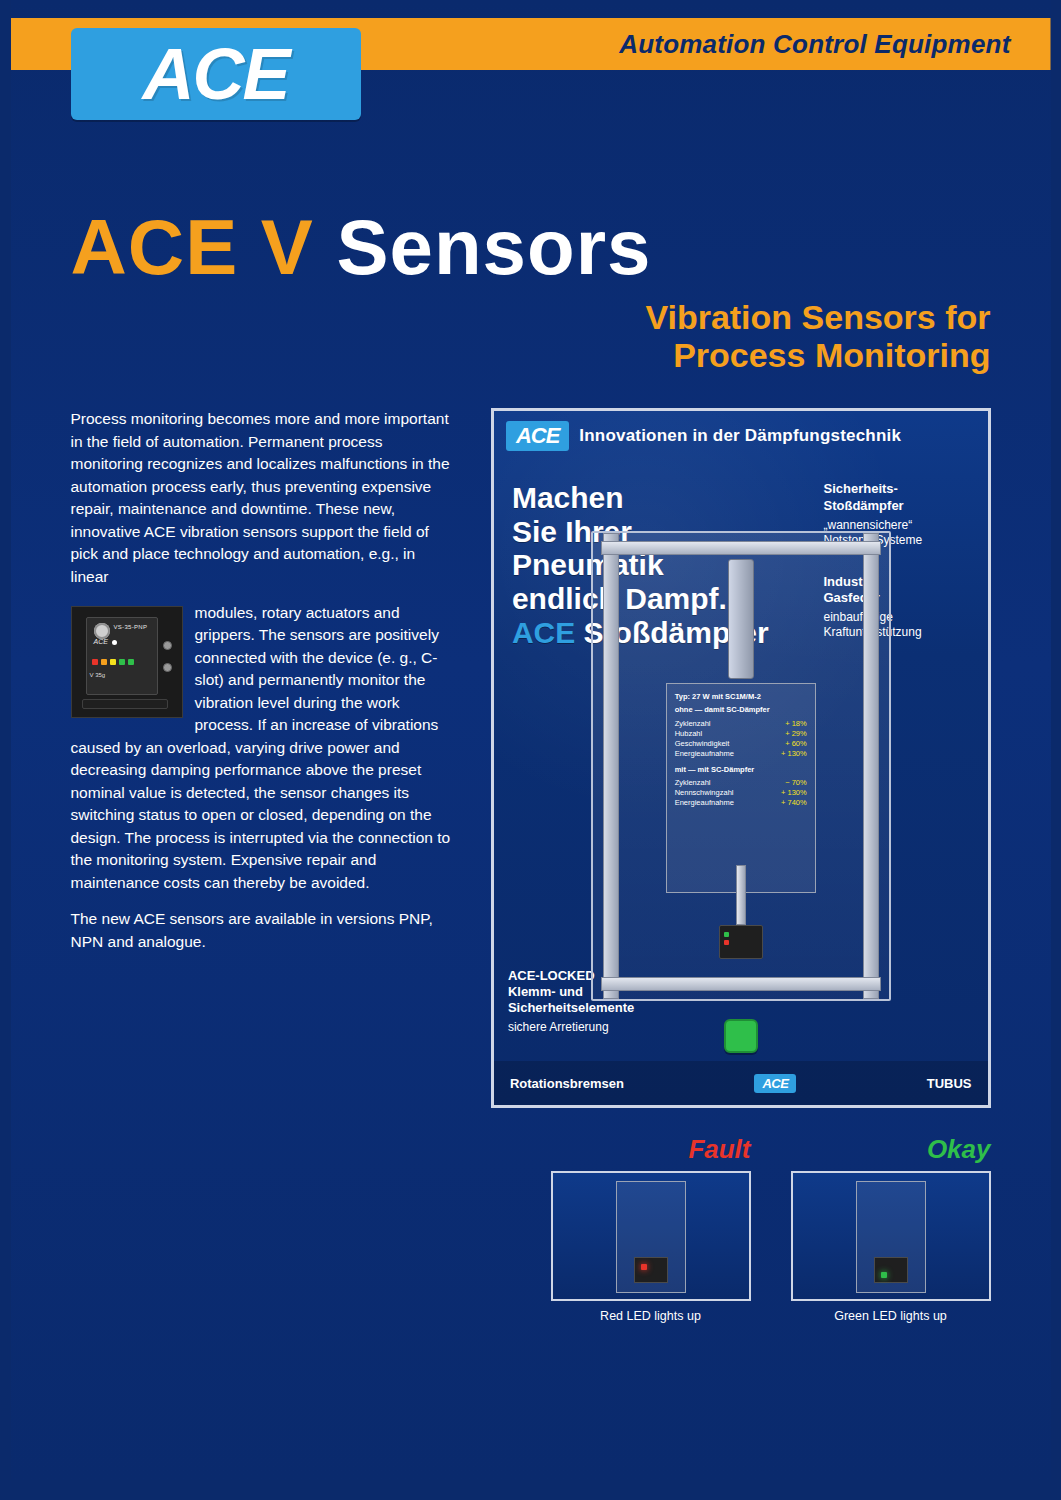Automation Control Equipment
ACE
ACE V Sensors
Vibration Sensors for
Process Monitoring
Process monitoring becomes more and more important in the field of automation. Permanent process monitoring recognizes and localizes malfunctions in the automation process early, thus preventing expensive repair, maintenance and downtime. These new, innovative ACE vibration sensors support the field of pick and place technology and automation, e.g., in linear
VS-35-PNP
ACE
V 35g
modules, rotary actuators and grippers. The sensors are positively connected with the device (e. g., C-slot) and permanently monitor the vibration level during the work process. If an increase of vibrations caused by an overload, varying drive power and decreasing damping performance above the preset nominal value is detected, the sensor changes its switching status to open or closed, depending on the design. The process is interrupted via the connection to the monitoring system. Expensive repair and maintenance costs can thereby be avoided.
The new ACE sensors are available in versions PNP, NPN and analogue.
ACE
Innovationen in der Dämpfungstechnik
Machen
Sie Ihrer
Pneumatik
endlich Dampf...
ACE Stoßdämpfer
Sicherheits-
Stoßdämpfer
„wannensichere“
Notstopp-Systeme
Industrie
Gasfeder
einbaufertige
Kraftunterstützung
ACE-LOCKED
Klemm- und
Sicherheitselemente
sichere Arretierung
Typ: 27 W mit SC1M/M-2
ohne — damit SC-Dämpfer
Zyklenzahl+ 18%
Hubzahl+ 29%
Geschwindigkeit+ 60%
Energieaufnahme+ 130%
mit — mit SC-Dämpfer
Zyklenzahl− 70%
Nennschwingzahl+ 130%
Energieaufnahme+ 740%
Rotationsbremsen
ACE
TUBUS
Fault
Red LED lights up
Okay
Green LED lights up